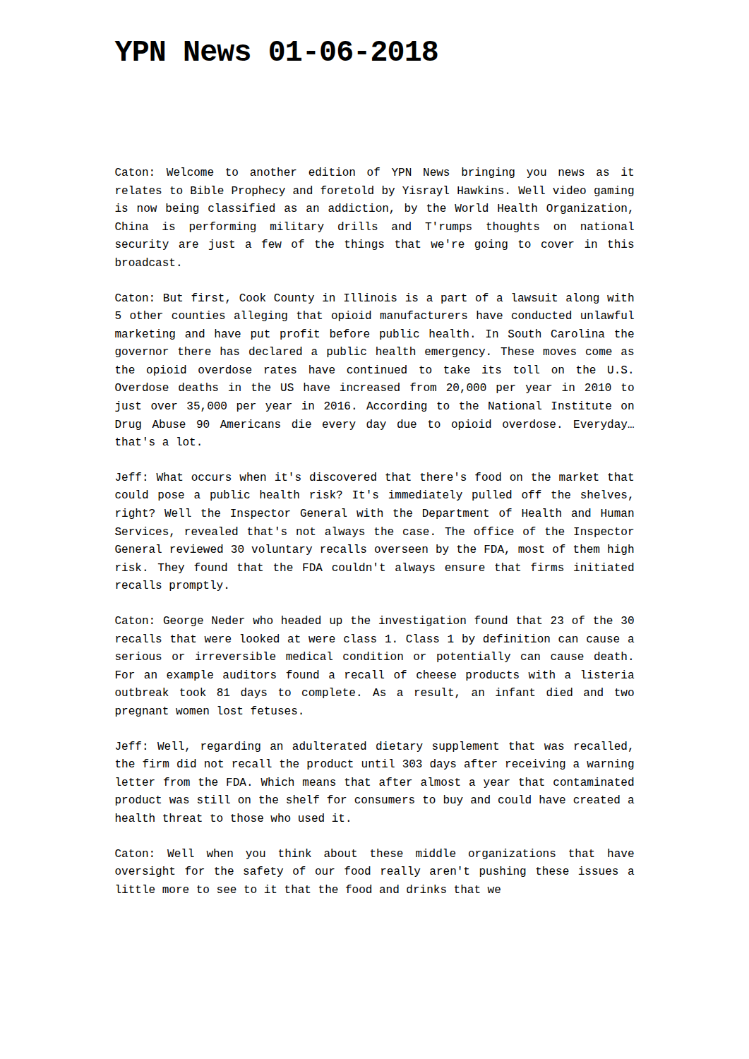YPN News 01-06-2018
Caton: Welcome to another edition of YPN News bringing you news as it relates to Bible Prophecy and foretold by Yisrayl Hawkins. Well video gaming is now being classified as an addiction, by the World Health Organization, China is performing military drills and T'rumps thoughts on national security are just a few of the things that we're going to cover in this broadcast.
Caton: But first, Cook County in Illinois is a part of a lawsuit along with 5 other counties alleging that opioid manufacturers have conducted unlawful marketing and have put profit before public health. In South Carolina the governor there has declared a public health emergency. These moves come as the opioid overdose rates have continued to take its toll on the U.S. Overdose deaths in the US have increased from 20,000 per year in 2010 to just over 35,000 per year in 2016. According to the National Institute on Drug Abuse 90 Americans die every day due to opioid overdose. Everyday…that's a lot.
Jeff: What occurs when it's discovered that there's food on the market that could pose a public health risk? It's immediately pulled off the shelves, right? Well the Inspector General with the Department of Health and Human Services, revealed that's not always the case. The office of the Inspector General reviewed 30 voluntary recalls overseen by the FDA, most of them high risk. They found that the FDA couldn't always ensure that firms initiated recalls promptly.
Caton: George Neder who headed up the investigation found that 23 of the 30 recalls that were looked at were class 1. Class 1 by definition can cause a serious or irreversible medical condition or potentially can cause death. For an example auditors found a recall of cheese products with a listeria outbreak took 81 days to complete. As a result, an infant died and two pregnant women lost fetuses.
Jeff: Well, regarding an adulterated dietary supplement that was recalled, the firm did not recall the product until 303 days after receiving a warning letter from the FDA. Which means that after almost a year that contaminated product was still on the shelf for consumers to buy and could have created a health threat to those who used it.
Caton: Well when you think about these middle organizations that have oversight for the safety of our food really aren't pushing these issues a little more to see to it that the food and drinks that we